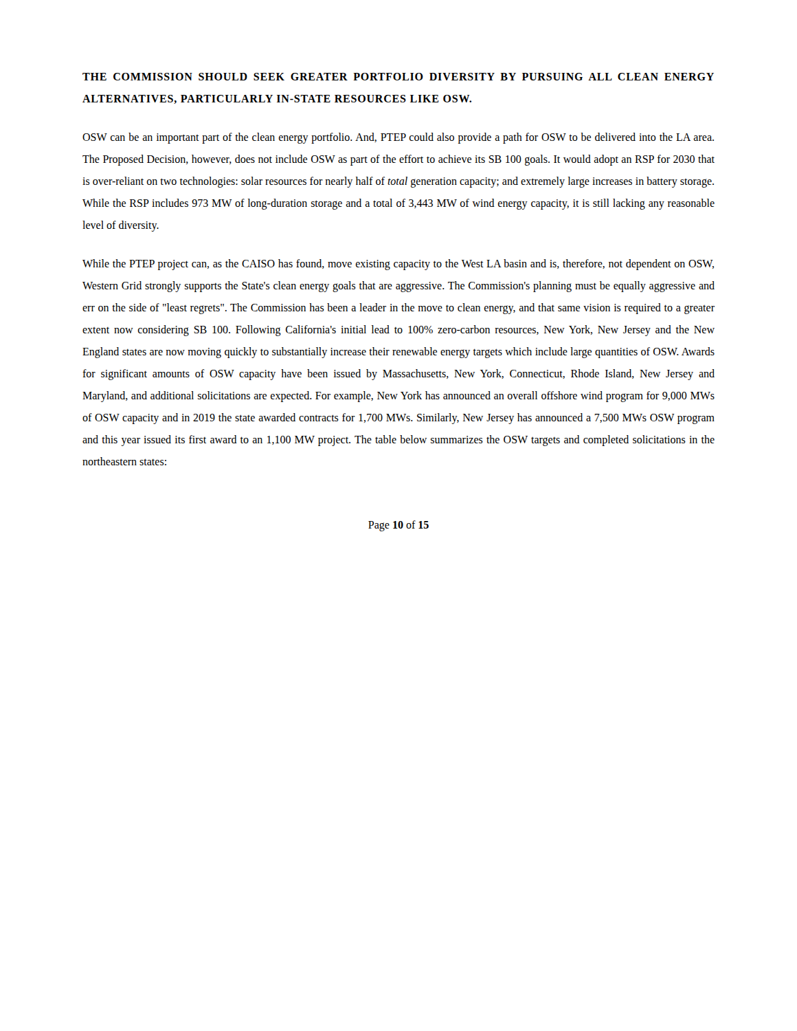THE COMMISSION SHOULD SEEK GREATER PORTFOLIO DIVERSITY BY PURSUING ALL CLEAN ENERGY ALTERNATIVES, PARTICULARLY IN-STATE RESOURCES LIKE OSW.
OSW can be an important part of the clean energy portfolio. And, PTEP could also provide a path for OSW to be delivered into the LA area. The Proposed Decision, however, does not include OSW as part of the effort to achieve its SB 100 goals. It would adopt an RSP for 2030 that is over-reliant on two technologies: solar resources for nearly half of total generation capacity; and extremely large increases in battery storage. While the RSP includes 973 MW of long-duration storage and a total of 3,443 MW of wind energy capacity, it is still lacking any reasonable level of diversity.
While the PTEP project can, as the CAISO has found, move existing capacity to the West LA basin and is, therefore, not dependent on OSW, Western Grid strongly supports the State's clean energy goals that are aggressive. The Commission's planning must be equally aggressive and err on the side of "least regrets". The Commission has been a leader in the move to clean energy, and that same vision is required to a greater extent now considering SB 100. Following California's initial lead to 100% zero-carbon resources, New York, New Jersey and the New England states are now moving quickly to substantially increase their renewable energy targets which include large quantities of OSW. Awards for significant amounts of OSW capacity have been issued by Massachusetts, New York, Connecticut, Rhode Island, New Jersey and Maryland, and additional solicitations are expected. For example, New York has announced an overall offshore wind program for 9,000 MWs of OSW capacity and in 2019 the state awarded contracts for 1,700 MWs. Similarly, New Jersey has announced a 7,500 MWs OSW program and this year issued its first award to an 1,100 MW project. The table below summarizes the OSW targets and completed solicitations in the northeastern states:
Page 10 of 15